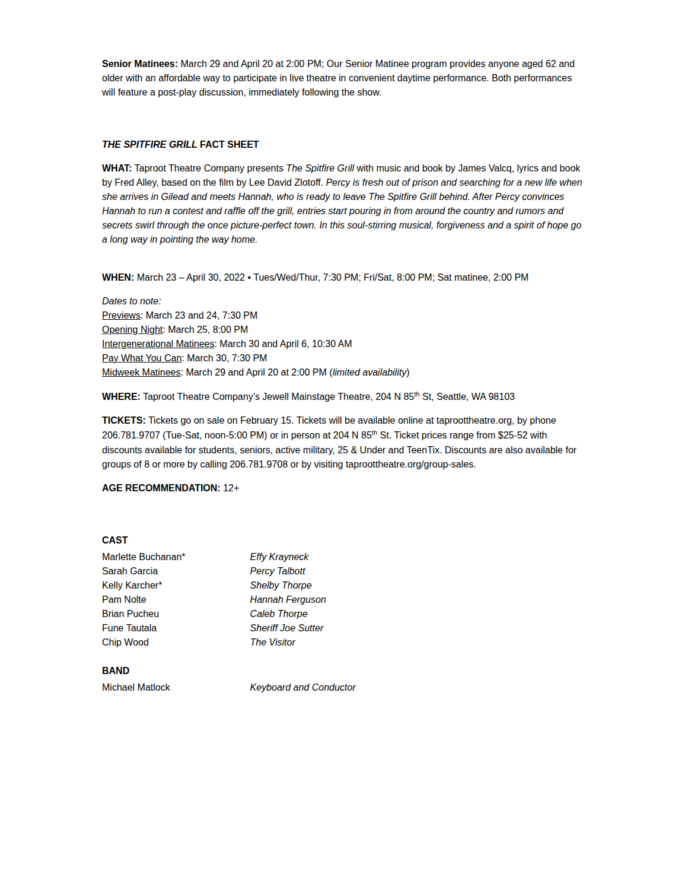Senior Matinees: March 29 and April 20 at 2:00 PM; Our Senior Matinee program provides anyone aged 62 and older with an affordable way to participate in live theatre in convenient daytime performance. Both performances will feature a post-play discussion, immediately following the show.
THE SPITFIRE GRILL FACT SHEET
WHAT: Taproot Theatre Company presents The Spitfire Grill with music and book by James Valcq, lyrics and book by Fred Alley, based on the film by Lee David Zlotoff. Percy is fresh out of prison and searching for a new life when she arrives in Gilead and meets Hannah, who is ready to leave The Spitfire Grill behind. After Percy convinces Hannah to run a contest and raffle off the grill, entries start pouring in from around the country and rumors and secrets swirl through the once picture-perfect town. In this soul-stirring musical, forgiveness and a spirit of hope go a long way in pointing the way home.
WHEN: March 23 – April 30, 2022 • Tues/Wed/Thur, 7:30 PM; Fri/Sat, 8:00 PM; Sat matinee, 2:00 PM
Dates to note:
Previews: March 23 and 24, 7:30 PM
Opening Night: March 25, 8:00 PM
Intergenerational Matinees: March 30 and April 6, 10:30 AM
Pay What You Can: March 30, 7:30 PM
Midweek Matinees: March 29 and April 20 at 2:00 PM (limited availability)
WHERE: Taproot Theatre Company’s Jewell Mainstage Theatre, 204 N 85th St, Seattle, WA 98103
TICKETS: Tickets go on sale on February 15. Tickets will be available online at taproottheatre.org, by phone 206.781.9707 (Tue-Sat, noon-5:00 PM) or in person at 204 N 85th St. Ticket prices range from $25-52 with discounts available for students, seniors, active military, 25 & Under and TeenTix. Discounts are also available for groups of 8 or more by calling 206.781.9708 or by visiting taproottheatre.org/group-sales.
AGE RECOMMENDATION: 12+
CAST
| Marlette Buchanan* | Effy Krayneck |
| Sarah Garcia | Percy Talbott |
| Kelly Karcher* | Shelby Thorpe |
| Pam Nolte | Hannah Ferguson |
| Brian Pucheu | Caleb Thorpe |
| Fune Tautala | Sheriff Joe Sutter |
| Chip Wood | The Visitor |
BAND
| Michael Matlock | Keyboard and Conductor |